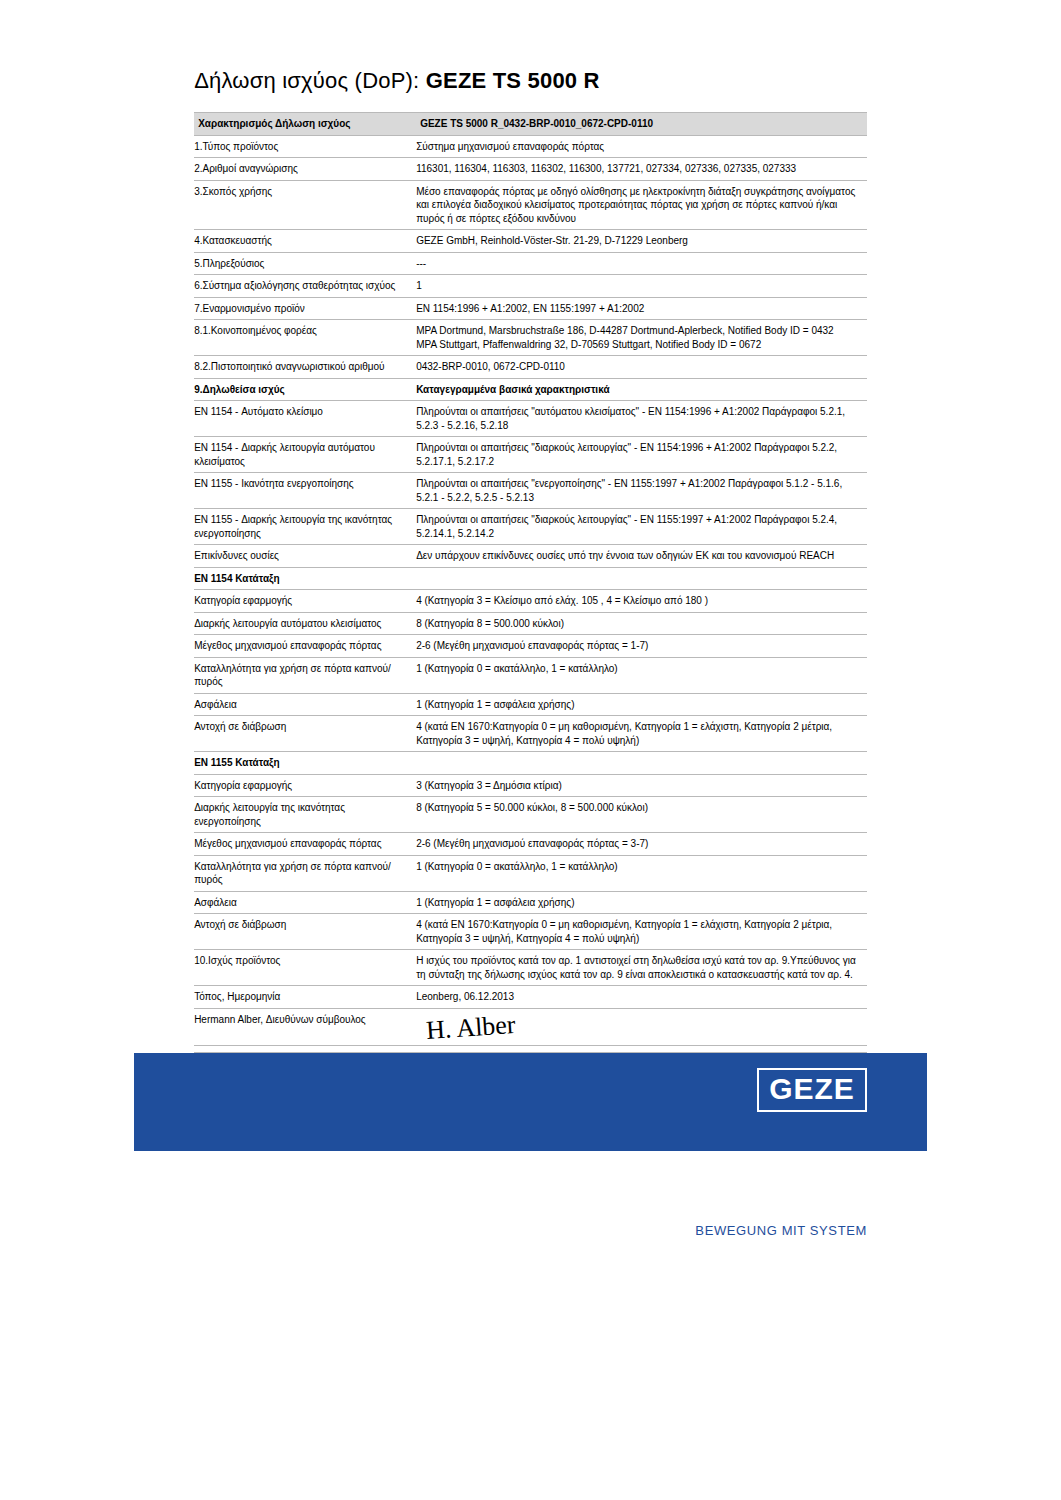Δήλωση ισχύος (DoP): GEZE TS 5000 R
| Χαρακτηρισμός Δήλωση ισχύος | GEZE TS 5000 R_0432-BRP-0010_0672-CPD-0110 |
| 1.Τύπος προϊόντος | Σύστημα μηχανισμού επαναφοράς πόρτας |
| 2.Αριθμοί αναγνώρισης | 116301, 116304, 116303, 116302, 116300, 137721, 027334, 027336, 027335, 027333 |
| 3.Σκοπός χρήσης | Μέσο επαναφοράς πόρτας με οδηγό ολίσθησης με ηλεκτροκίνητη διάταξη συγκράτησης ανοίγματος και επιλογέα διαδοχικού κλεισίματος προτεραιότητας πόρτας για χρήση σε πόρτες καπνού ή/και πυρός ή σε πόρτες εξόδου κινδύνου |
| 4.Κατασκευαστής | GEZE GmbH, Reinhold-Vöster-Str. 21-29, D-71229 Leonberg |
| 5.Πληρεξούσιος | --- |
| 6.Σύστημα αξιολόγησης σταθερότητας ισχύος | 1 |
| 7.Εναρμονισμένο προϊόν | EN 1154:1996 + A1:2002, EN 1155:1997 + A1:2002 |
| 8.1.Κοινοποιημένος φορέας | MPA Dortmund, Marsbruchstraße 186, D-44287 Dortmund-Aplerbeck, Notified Body ID = 0432 MPA Stuttgart, Pfaffenwaldring 32, D-70569 Stuttgart, Notified Body ID = 0672 |
| 8.2.Πιστοποιητικό αναγνωριστικού αριθμού | 0432-BRP-0010, 0672-CPD-0110 |
| 9.Δηλωθείσα ισχύς | Καταγεγραμμένα βασικά χαρακτηριστικά |
| EN 1154 - Αυτόματο κλείσιμο | Πληρούνται οι απαιτήσεις "αυτόματου κλεισίματος" - EN 1154:1996 + A1:2002 Παράγραφοι 5.2.1, 5.2.3 - 5.2.16, 5.2.18 |
| EN 1154 - Διαρκής λειτουργία αυτόματου κλεισίματος | Πληρούνται οι απαιτήσεις "διαρκούς λειτουργίας" - EN 1154:1996 + A1:2002 Παράγραφοι 5.2.2, 5.2.17.1, 5.2.17.2 |
| EN 1155 - Ικανότητα ενεργοποίησης | Πληρούνται οι απαιτήσεις "ενεργοποίησης" - EN 1155:1997 + A1:2002 Παράγραφοι 5.1.2 - 5.1.6, 5.2.1 - 5.2.2, 5.2.5 - 5.2.13 |
| EN 1155 - Διαρκής λειτουργία της ικανότητας ενεργοποίησης | Πληρούνται οι απαιτήσεις "διαρκούς λειτουργίας" - EN 1155:1997 + A1:2002 Παράγραφοι 5.2.4, 5.2.14.1, 5.2.14.2 |
| Επικίνδυνες ουσίες | Δεν υπάρχουν επικίνδυνες ουσίες υπό την έννοια των οδηγιών ΕΚ και του κανονισμού REACH |
| EN 1154 Κατάταξη | |
| Κατηγορία εφαρμογής | 4 (Κατηγορία 3 = Κλείσιμο από ελάχ. 105 , 4 = Κλείσιμο από 180 ) |
| Διαρκής λειτουργία αυτόματου κλεισίματος | 8 (Κατηγορία 8 = 500.000 κύκλοι) |
| Μέγεθος μηχανισμού επαναφοράς πόρτας | 2-6 (Μεγέθη μηχανισμού επαναφοράς πόρτας = 1-7) |
| Καταλληλότητα για χρήση σε πόρτα καπνού/πυρός | 1 (Κατηγορία 0 = ακατάλληλο, 1 = κατάλληλο) |
| Ασφάλεια | 1 (Κατηγορία 1 = ασφάλεια χρήσης) |
| Αντοχή σε διάβρωση | 4 (κατά EN 1670:Κατηγορία 0 = μη καθορισμένη, Κατηγορία 1 = ελάχιστη, Κατηγορία 2 μέτρια, Κατηγορία 3 = υψηλή, Κατηγορία 4 = πολύ υψηλή) |
| EN 1155 Κατάταξη | |
| Κατηγορία εφαρμογής | 3 (Κατηγορία 3 = Δημόσια κτίρια) |
| Διαρκής λειτουργία της ικανότητας ενεργοποίησης | 8 (Κατηγορία 5 = 50.000 κύκλοι, 8 = 500.000 κύκλοι) |
| Μέγεθος μηχανισμού επαναφοράς πόρτας | 2-6 (Μεγέθη μηχανισμού επαναφοράς πόρτας = 3-7) |
| Καταλληλότητα για χρήση σε πόρτα καπνού/πυρός | 1 (Κατηγορία 0 = ακατάλληλο, 1 = κατάλληλο) |
| Ασφάλεια | 1 (Κατηγορία 1 = ασφάλεια χρήσης) |
| Αντοχή σε διάβρωση | 4 (κατά EN 1670:Κατηγορία 0 = μη καθορισμένη, Κατηγορία 1 = ελάχιστη, Κατηγορία 2 μέτρια, Κατηγορία 3 = υψηλή, Κατηγορία 4 = πολύ υψηλή) |
| 10.Ισχύς προϊόντος | Η ισχύς του προϊόντος κατά τον αρ. 1 αντιστοιχεί στη δηλωθείσα ισχύ κατά τον αρ. 9.Υπεύθυνος για τη σύνταξη της δήλωσης ισχύος κατά τον αρ. 9 είναι αποκλειστικά ο κατασκευαστής κατά τον αρ. 4. |
| Τόπος, Ημερομηνία | Leonberg, 06.12.2013 |
| Hermann Alber, Διευθύνων σύμβουλος | H. Alber |
GEZE
BEWEGUNG MIT SYSTEM